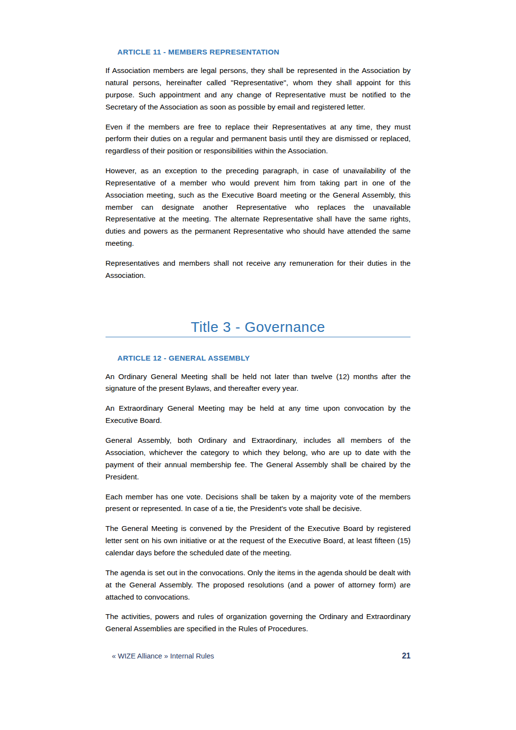Article 11 - Members representation
If Association members are legal persons, they shall be represented in the Association by natural persons, hereinafter called "Representative", whom they shall appoint for this purpose. Such appointment and any change of Representative must be notified to the Secretary of the Association as soon as possible by email and registered letter.
Even if the members are free to replace their Representatives at any time, they must perform their duties on a regular and permanent basis until they are dismissed or replaced, regardless of their position or responsibilities within the Association.
However, as an exception to the preceding paragraph, in case of unavailability of the Representative of a member who would prevent him from taking part in one of the Association meeting, such as the Executive Board meeting or the General Assembly, this member can designate another Representative who replaces the unavailable Representative at the meeting. The alternate Representative shall have the same rights, duties and powers as the permanent Representative who should have attended the same meeting.
Representatives and members shall not receive any remuneration for their duties in the Association.
Title 3 - Governance
Article 12 - General Assembly
An Ordinary General Meeting shall be held not later than twelve (12) months after the signature of the present Bylaws, and thereafter every year.
An Extraordinary General Meeting may be held at any time upon convocation by the Executive Board.
General Assembly, both Ordinary and Extraordinary, includes all members of the Association, whichever the category to which they belong, who are up to date with the payment of their annual membership fee. The General Assembly shall be chaired by the President.
Each member has one vote. Decisions shall be taken by a majority vote of the members present or represented. In case of a tie, the President's vote shall be decisive.
The General Meeting is convened by the President of the Executive Board by registered letter sent on his own initiative or at the request of the Executive Board, at least fifteen (15) calendar days before the scheduled date of the meeting.
The agenda is set out in the convocations. Only the items in the agenda should be dealt with at the General Assembly. The proposed resolutions (and a power of attorney form) are attached to convocations.
The activities, powers and rules of organization governing the Ordinary and Extraordinary General Assemblies are specified in the Rules of Procedures.
« WIZE Alliance » Internal Rules
21